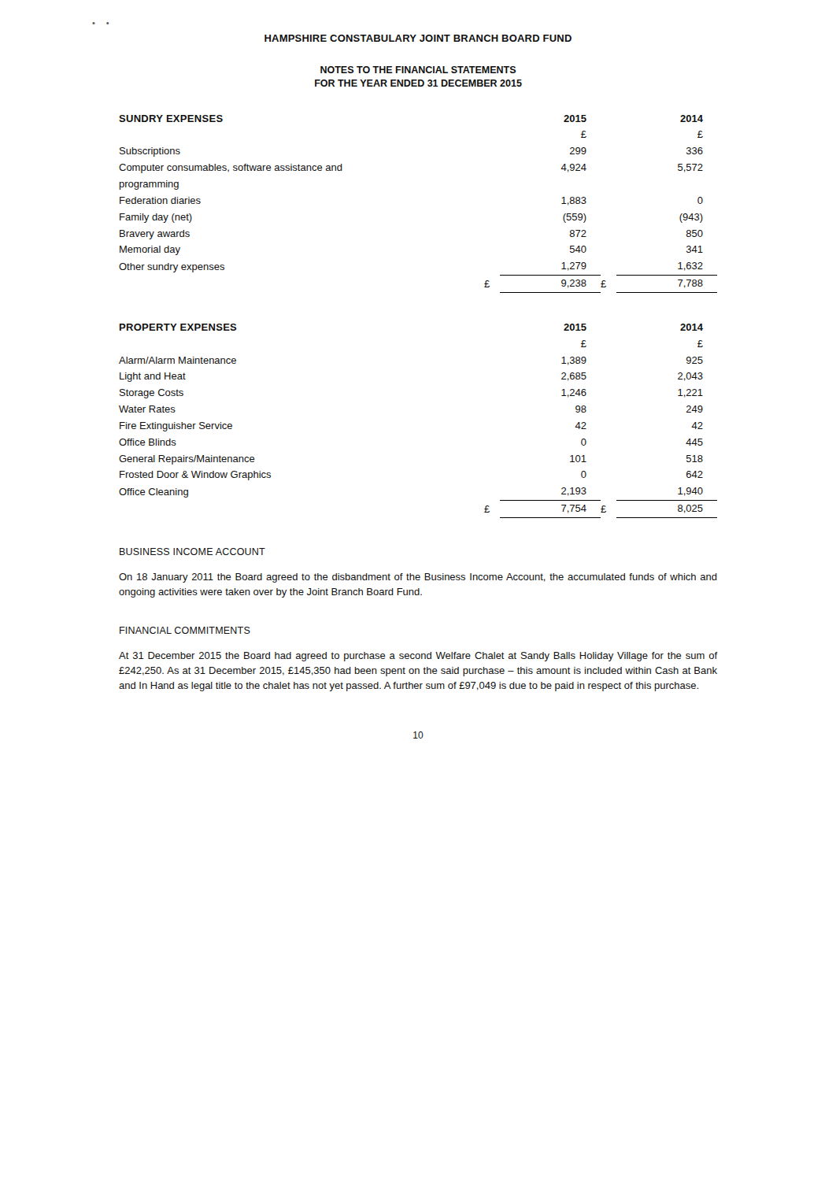••
HAMPSHIRE CONSTABULARY JOINT BRANCH BOARD FUND
NOTES TO THE FINANCIAL STATEMENTS
FOR THE YEAR ENDED 31 DECEMBER 2015
| SUNDRY EXPENSES | | 2015 | | 2014 |
| | | £ | | £ |
| Subscriptions | | 299 | | 336 |
| Computer consumables, software assistance and | | 4,924 | | 5,572 |
| programming | | | | |
| Federation diaries | | 1,883 | | 0 |
| Family day (net) | | (559) | | (943) |
| Bravery awards | | 872 | | 850 |
| Memorial day | | 540 | | 341 |
| Other sundry expenses | | 1,279 | | 1,632 |
| | £ | 9,238 | £ | 7,788 |
| PROPERTY EXPENSES | | 2015 | | 2014 |
| | | £ | | £ |
| Alarm/Alarm Maintenance | | 1,389 | | 925 |
| Light and Heat | | 2,685 | | 2,043 |
| Storage Costs | | 1,246 | | 1,221 |
| Water Rates | | 98 | | 249 |
| Fire Extinguisher Service | | 42 | | 42 |
| Office Blinds | | 0 | | 445 |
| General Repairs/Maintenance | | 101 | | 518 |
| Frosted Door & Window Graphics | | 0 | | 642 |
| Office Cleaning | | 2,193 | | 1,940 |
| | £ | 7,754 | £ | 8,025 |
BUSINESS INCOME ACCOUNT
On 18 January 2011 the Board agreed to the disbandment of the Business Income Account, the accumulated funds of which and ongoing activities were taken over by the Joint Branch Board Fund.
FINANCIAL COMMITMENTS
At 31 December 2015 the Board had agreed to purchase a second Welfare Chalet at Sandy Balls Holiday Village for the sum of £242,250. As at 31 December 2015, £145,350 had been spent on the said purchase – this amount is included within Cash at Bank and In Hand as legal title to the chalet has not yet passed. A further sum of £97,049 is due to be paid in respect of this purchase.
10